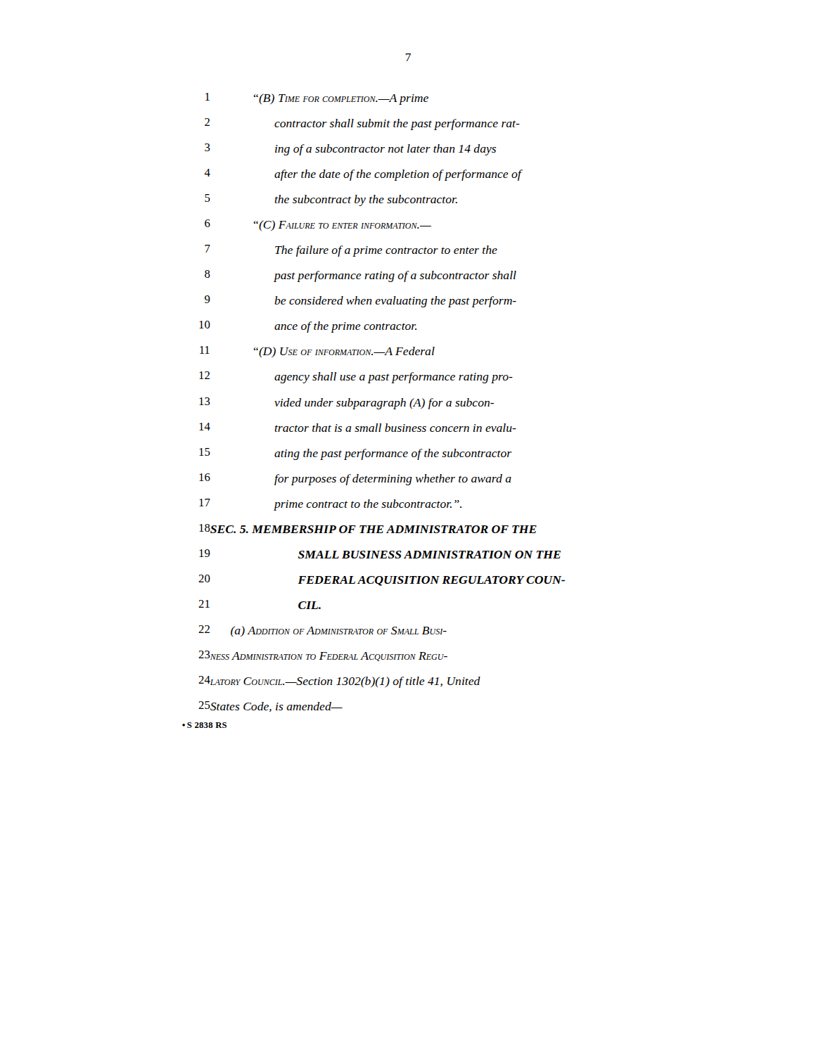7
| 1 | “(B) Time for completion. —A prime |
| 2 | contractor shall submit the past performance rat- |
| 3 | ing of a subcontractor not later than 14 days |
| 4 | after the date of the completion of performance of |
| 5 | the subcontract by the subcontractor. |
| 6 | “(C) Failure to enter information. — |
| 7 | The failure of a prime contractor to enter the |
| 8 | past performance rating of a subcontractor shall |
| 9 | be considered when evaluating the past perform- |
| 10 | ance of the prime contractor. |
| 11 | “(D) Use of information. —A Federal |
| 12 | agency shall use a past performance rating pro- |
| 13 | vided under subparagraph (A) for a subcon- |
| 14 | tractor that is a small business concern in evalu- |
| 15 | ating the past performance of the subcontractor |
| 16 | for purposes of determining whether to award a |
| 17 | prime contract to the subcontractor.”. |
| 18 | SEC. 5. MEMBERSHIP OF THE ADMINISTRATOR OF THE |
| 19 | SMALL BUSINESS ADMINISTRATION ON THE |
| 20 | FEDERAL ACQUISITION REGULATORY COUN- |
| 21 | CIL. |
| 22 | (a) Addition of Administrator of Small Busi- |
| 23 | ness Administration to Federal Acquisition Regu- |
| 24 | latory Council. —Section 1302(b)(1) of title 41, United |
| 25 | States Code, is amended— |
•S 2838 RS